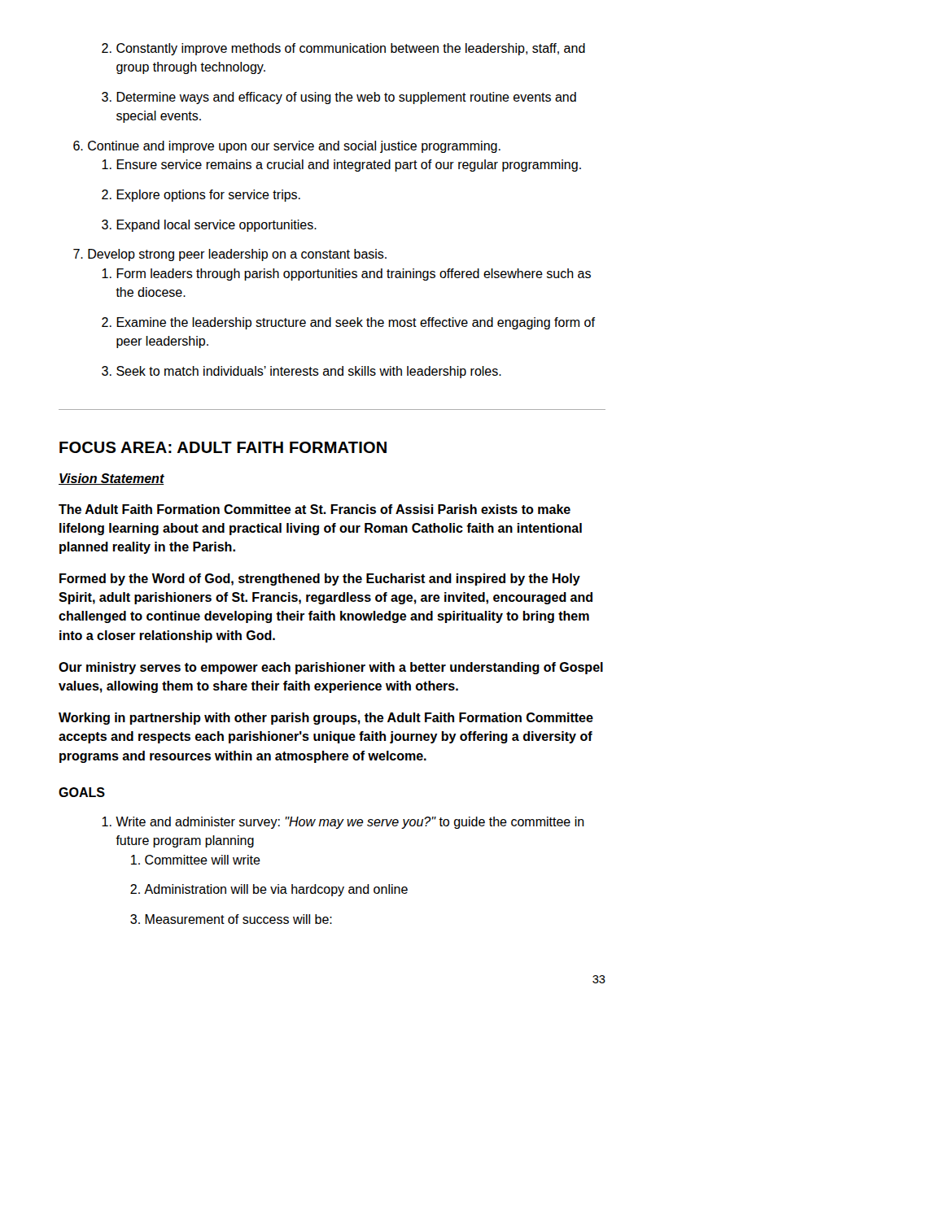Constantly improve methods of communication between the leadership, staff, and group through technology.
Determine ways and efficacy of using the web to supplement routine events and special events.
Continue and improve upon our service and social justice programming.
Ensure service remains a crucial and integrated part of our regular programming.
Explore options for service trips.
Expand local service opportunities.
Develop strong peer leadership on a constant basis.
Form leaders through parish opportunities and trainings offered elsewhere such as the diocese.
Examine the leadership structure and seek the most effective and engaging form of peer leadership.
Seek to match individuals’ interests and skills with leadership roles.
FOCUS AREA: ADULT FAITH FORMATION
Vision Statement
The Adult Faith Formation Committee at St. Francis of Assisi Parish exists to make lifelong learning about and practical living of our Roman Catholic faith an intentional planned reality in the Parish.
Formed by the Word of God, strengthened by the Eucharist and inspired by the Holy Spirit, adult parishioners of St. Francis, regardless of age, are invited, encouraged and challenged to continue developing their faith knowledge and spirituality to bring them into a closer relationship with God.
Our ministry serves to empower each parishioner with a better understanding of Gospel values, allowing them to share their faith experience with others.
Working in partnership with other parish groups, the Adult Faith Formation Committee accepts and respects each parishioner's unique faith journey by offering a diversity of programs and resources within an atmosphere of welcome.
GOALS
Write and administer survey: "How may we serve you?" to guide the committee in future program planning
Committee will write
Administration will be via hardcopy and online
Measurement of success will be:
33